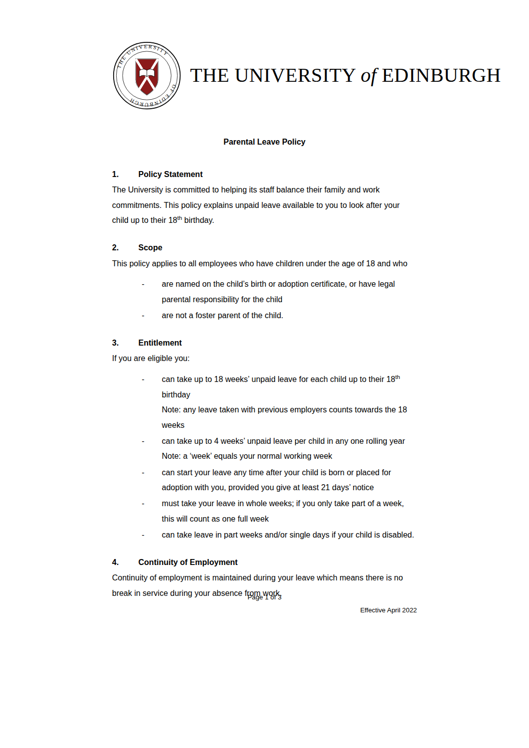THE UNIVERSITY OF EDINBURGH
THE UNIVERSITY of EDINBURGH
Parental Leave Policy
1. Policy Statement
The University is committed to helping its staff balance their family and work commitments. This policy explains unpaid leave available to you to look after your child up to their 18th birthday.
2. Scope
This policy applies to all employees who have children under the age of 18 and who
are named on the child’s birth or adoption certificate, or have legal parental responsibility for the child
are not a foster parent of the child.
3. Entitlement
If you are eligible you:
can take up to 18 weeks’ unpaid leave for each child up to their 18th birthday Note: any leave taken with previous employers counts towards the 18 weeks
can take up to 4 weeks’ unpaid leave per child in any one rolling year Note: a ‘week’ equals your normal working week
can start your leave any time after your child is born or placed for adoption with you, provided you give at least 21 days’ notice
must take your leave in whole weeks; if you only take part of a week, this will count as one full week
can take leave in part weeks and/or single days if your child is disabled.
4. Continuity of Employment
Continuity of employment is maintained during your leave which means there is no break in service during your absence from work.
Page 1 of 3
Effective April 2022